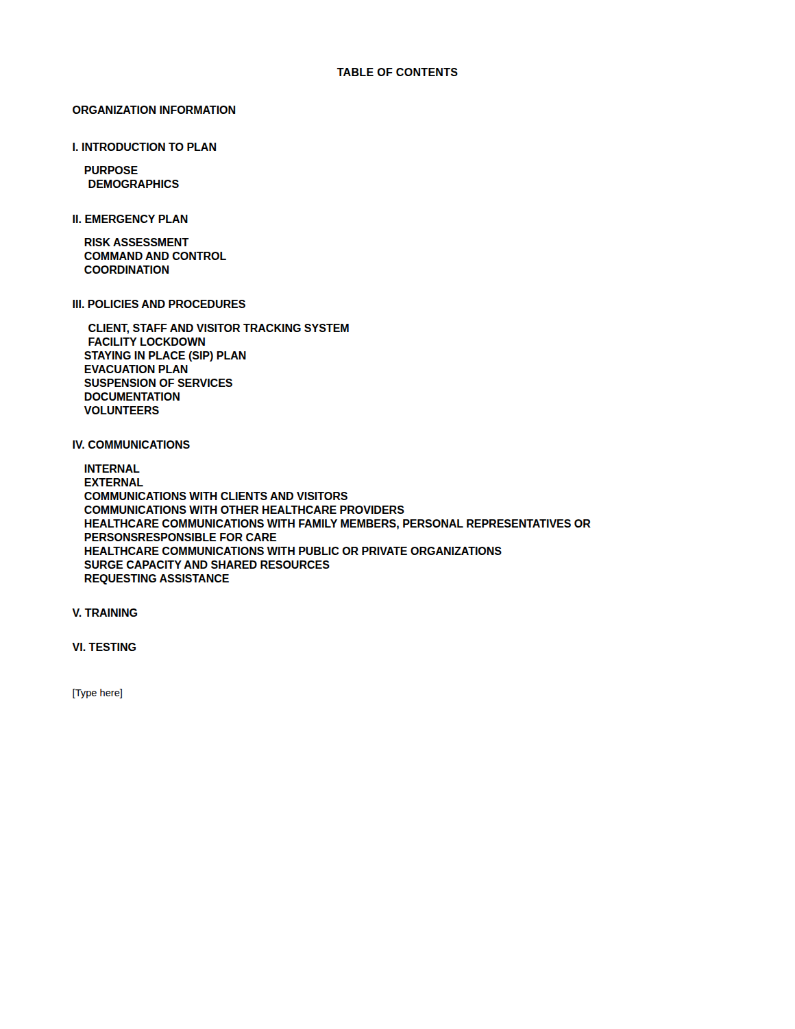TABLE OF CONTENTS
ORGANIZATION INFORMATION
I. INTRODUCTION TO PLAN
PURPOSE
DEMOGRAPHICS
II. EMERGENCY PLAN
RISK ASSESSMENT
COMMAND AND CONTROL
COORDINATION
III. POLICIES AND PROCEDURES
CLIENT, STAFF AND VISITOR TRACKING SYSTEM
FACILITY LOCKDOWN
STAYING IN PLACE (SIP) PLAN
EVACUATION PLAN
SUSPENSION OF SERVICES
DOCUMENTATION
VOLUNTEERS
IV. COMMUNICATIONS
INTERNAL
EXTERNAL
COMMUNICATIONS WITH CLIENTS AND VISITORS
COMMUNICATIONS WITH OTHER HEALTHCARE PROVIDERS
HEALTHCARE COMMUNICATIONS WITH FAMILY MEMBERS, PERSONAL REPRESENTATIVES OR PERSONSRESPONSIBLE FOR CARE
HEALTHCARE COMMUNICATIONS WITH PUBLIC OR PRIVATE ORGANIZATIONS
SURGE CAPACITY AND SHARED RESOURCES
REQUESTING ASSISTANCE
V. TRAINING
VI. TESTING
[Type here]